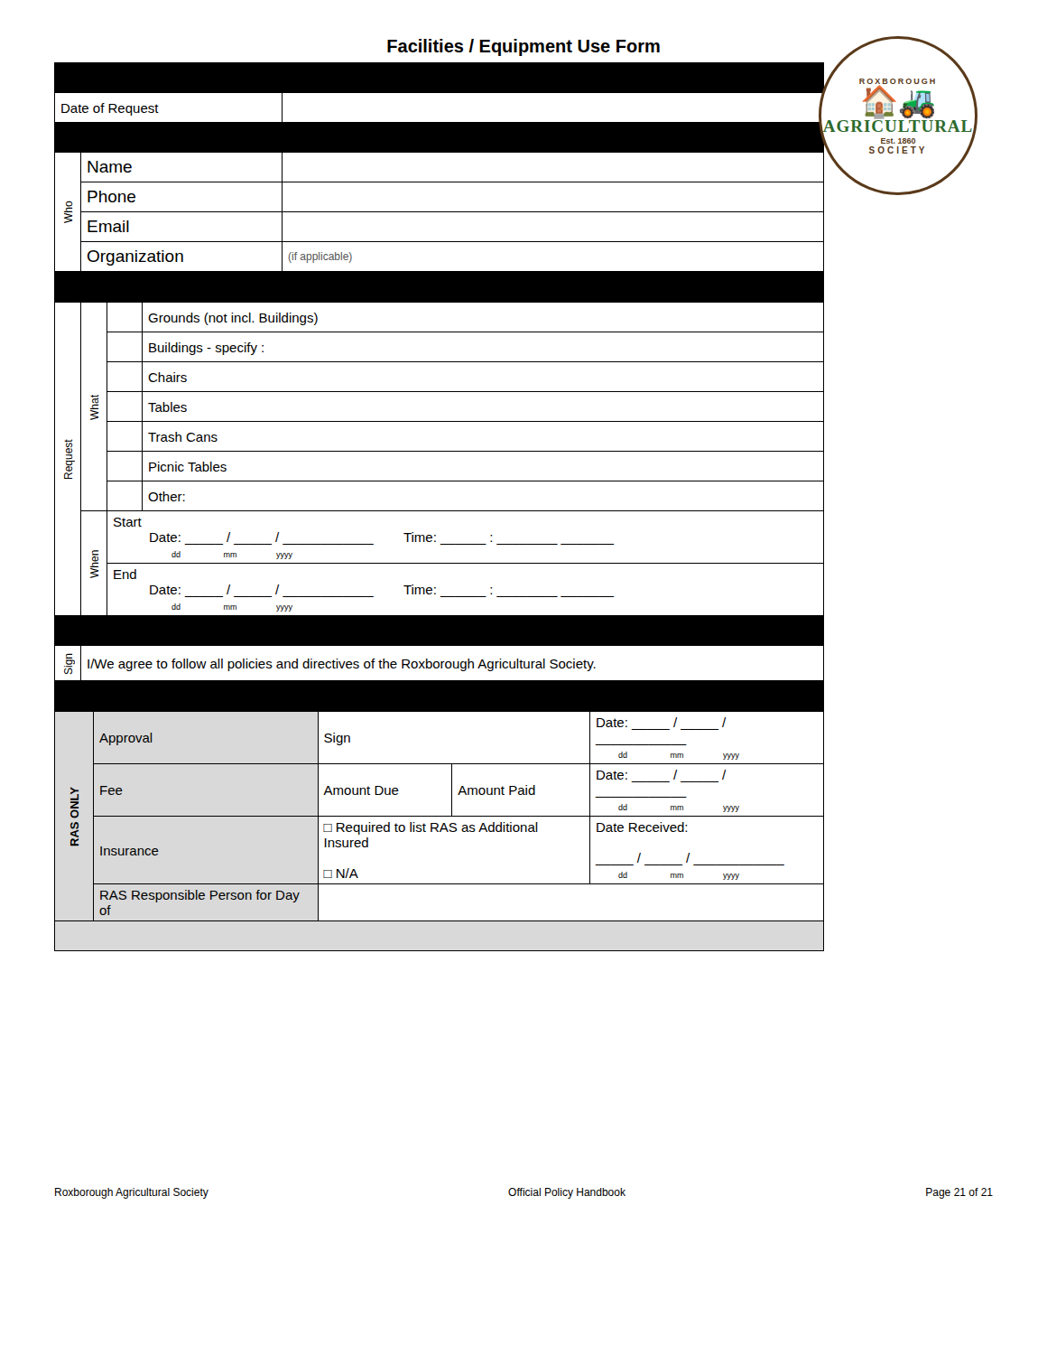Facilities / Equipment Use Form
ROXBOROUGH
🏠🚜
AGRICULTURAL
Est. 1860
SOCIETY
| Date of Request | |
| Who | Name | |
| Phone | |
| Email | |
| Organization | (if applicable) |
| Request | What | | Grounds (not incl. Buildings) |
| | Buildings - specify : |
| | Chairs |
| | Tables |
| | Trash Cans |
| | Picnic Tables |
| | Other: |
| When | Start Date: _____ / _____ / ____________ Time: ______ : ________ _______ dd mm yyyy |
| End Date: _____ / _____ / ____________ Time: ______ : ________ _______ dd mm yyyy |
| Sign | I/We agree to follow all policies and directives of the Roxborough Agricultural Society. |
| RAS ONLY | Approval | Sign | Date: _____ / _____ / ____________ dd mm yyyy |
| Fee | Amount Due | Amount Paid | Date: _____ / _____ / ____________ dd mm yyyy |
| Insurance | □ Required to list RAS as Additional Insured □ N/A | Date Received: _____ / _____ / ____________ dd mm yyyy |
| RAS Responsible Person for Day of | |
Roxborough Agricultural Society Official Policy Handbook Page 21 of 21